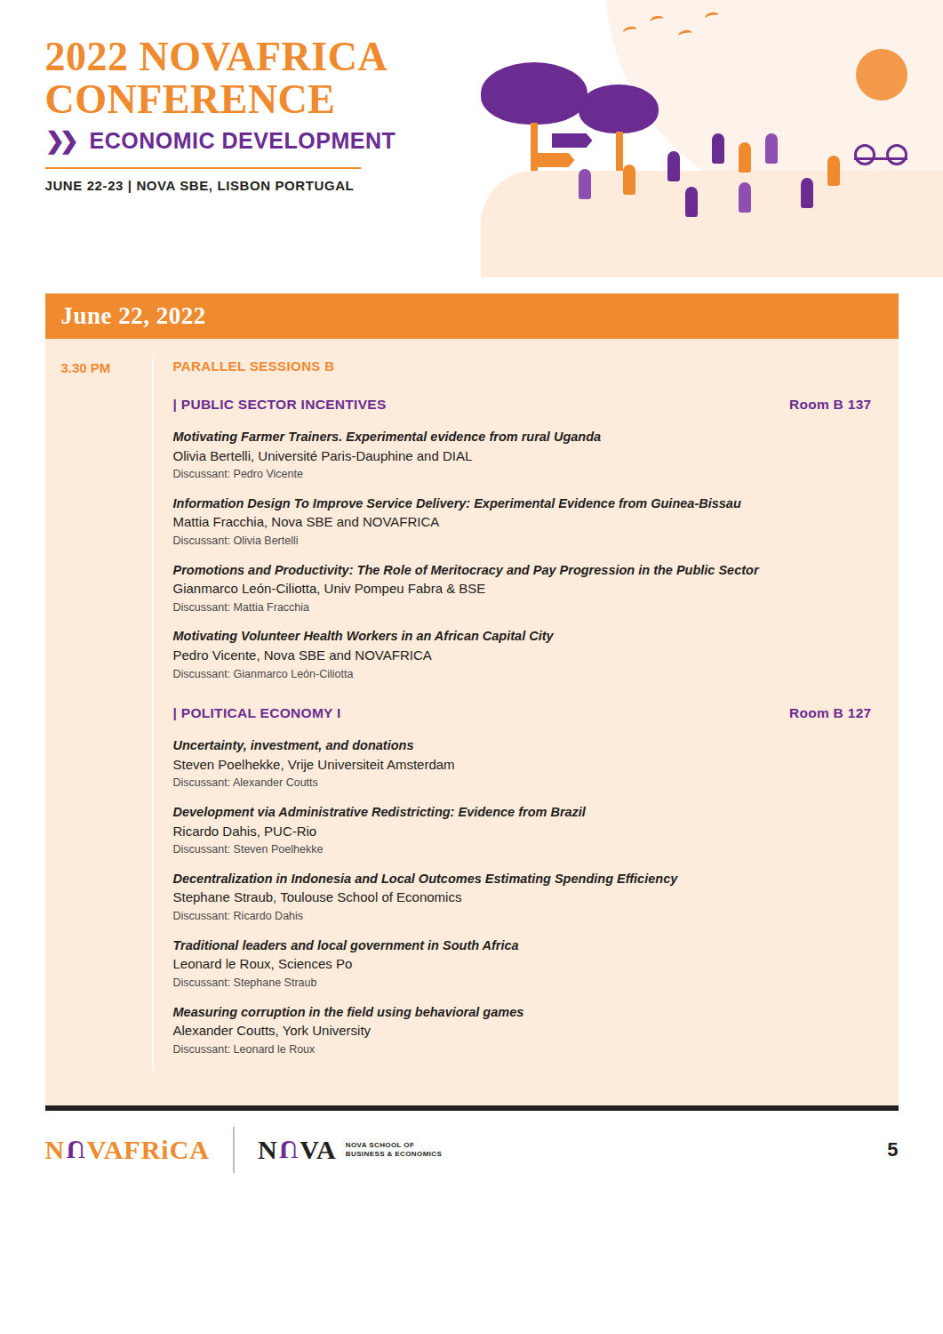2022 NOVAFRICA
CONFERENCE
❯❯ Economic Development
JUNE 22-23 | NOVA SBE, LISBON PORTUGAL
June 22, 2022
3.30 PM
PARALLEL SESSIONS B
| PUBLIC SECTOR INCENTIVES Room B 137
Motivating Farmer Trainers. Experimental evidence from rural Uganda
Olivia Bertelli, Université Paris-Dauphine and DIAL
Discussant: Pedro Vicente
Information Design To Improve Service Delivery: Experimental Evidence from Guinea-Bissau
Mattia Fracchia, Nova SBE and NOVAFRICA
Discussant: Olivia Bertelli
Promotions and Productivity: The Role of Meritocracy and Pay Progression in the Public Sector
Gianmarco León-Ciliotta, Univ Pompeu Fabra & BSE
Discussant: Mattia Fracchia
Motivating Volunteer Health Workers in an African Capital City
Pedro Vicente, Nova SBE and NOVAFRICA
Discussant: Gianmarco León-Ciliotta
| POLITICAL ECONOMY I Room B 127
Uncertainty, investment, and donations
Steven Poelhekke, Vrije Universiteit Amsterdam
Discussant: Alexander Coutts
Development via Administrative Redistricting: Evidence from Brazil
Ricardo Dahis, PUC-Rio
Discussant: Steven Poelhekke
Decentralization in Indonesia and Local Outcomes Estimating Spending Efficiency
Stephane Straub, Toulouse School of Economics
Discussant: Ricardo Dahis
Traditional leaders and local government in South Africa
Leonard le Roux, Sciences Po
Discussant: Stephane Straub
Measuring corruption in the field using behavioral games
Alexander Coutts, York University
Discussant: Leonard le Roux
NUVAFRiCA
NUVA
Nova School of
Business & Economics
5